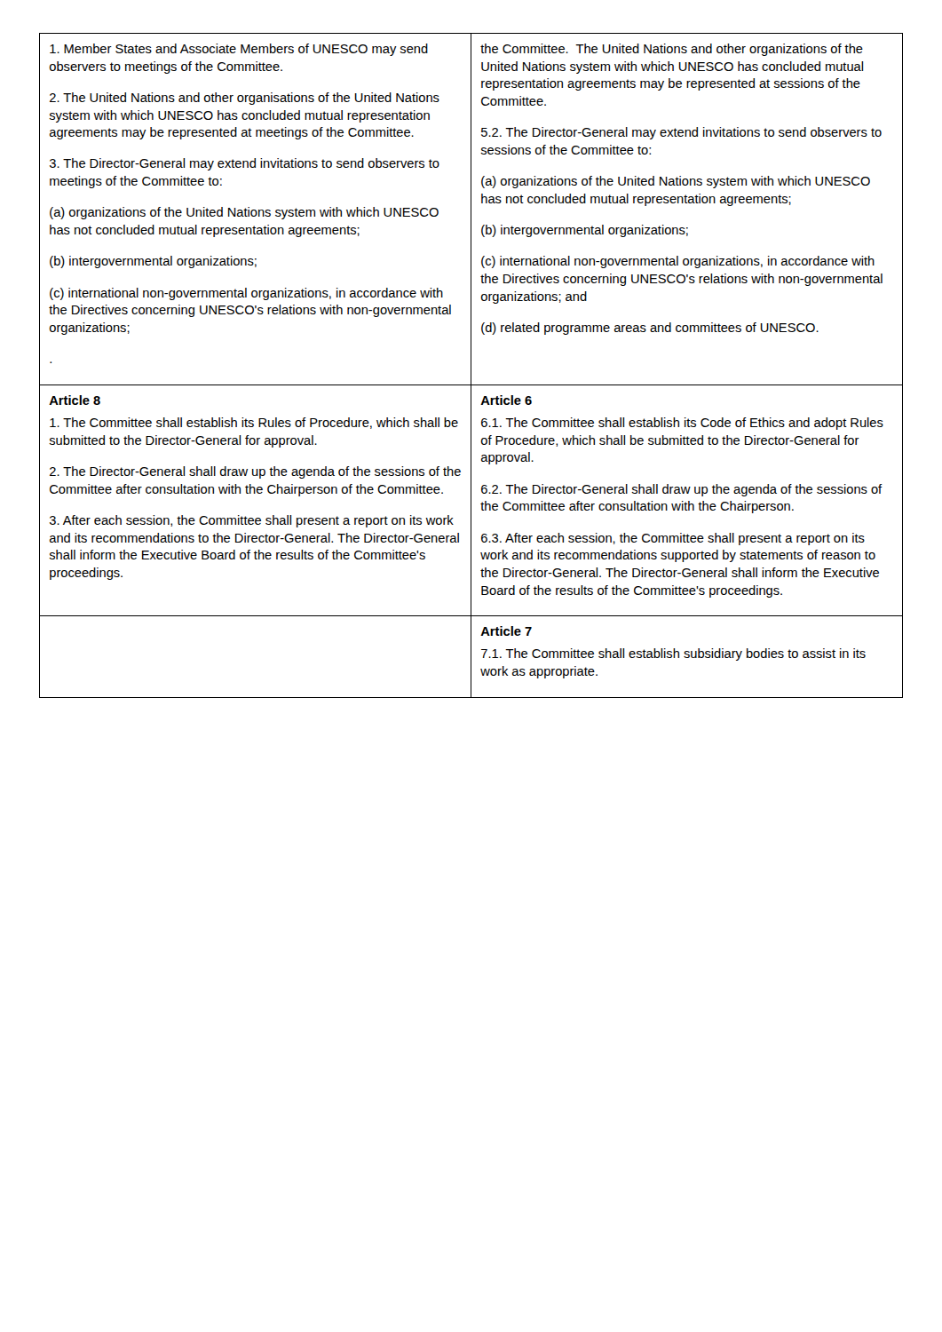| 1. Member States and Associate Members of UNESCO may send observers to meetings of the Committee. 2. The United Nations and other organisations of the United Nations system with which UNESCO has concluded mutual representation agreements may be represented at meetings of the Committee. 3. The Director-General may extend invitations to send observers to meetings of the Committee to: (a) organizations of the United Nations system with which UNESCO has not concluded mutual representation agreements; (b) intergovernmental organizations; (c) international non-governmental organizations, in accordance with the Directives concerning UNESCO's relations with non-governmental organizations; . | the Committee. The United Nations and other organizations of the United Nations system with which UNESCO has concluded mutual representation agreements may be represented at sessions of the Committee. 5.2. The Director-General may extend invitations to send observers to sessions of the Committee to: (a) organizations of the United Nations system with which UNESCO has not concluded mutual representation agreements; (b) intergovernmental organizations; (c) international non-governmental organizations, in accordance with the Directives concerning UNESCO's relations with non-governmental organizations; and (d) related programme areas and committees of UNESCO. |
| Article 8 1. The Committee shall establish its Rules of Procedure, which shall be submitted to the Director-General for approval. 2. The Director-General shall draw up the agenda of the sessions of the Committee after consultation with the Chairperson of the Committee. 3. After each session, the Committee shall present a report on its work and its recommendations to the Director-General. The Director-General shall inform the Executive Board of the results of the Committee's proceedings. | Article 6 6.1. The Committee shall establish its Code of Ethics and adopt Rules of Procedure, which shall be submitted to the Director-General for approval. 6.2. The Director-General shall draw up the agenda of the sessions of the Committee after consultation with the Chairperson. 6.3. After each session, the Committee shall present a report on its work and its recommendations supported by statements of reason to the Director-General. The Director-General shall inform the Executive Board of the results of the Committee's proceedings. |
| | Article 7 7.1. The Committee shall establish subsidiary bodies to assist in its work as appropriate. |